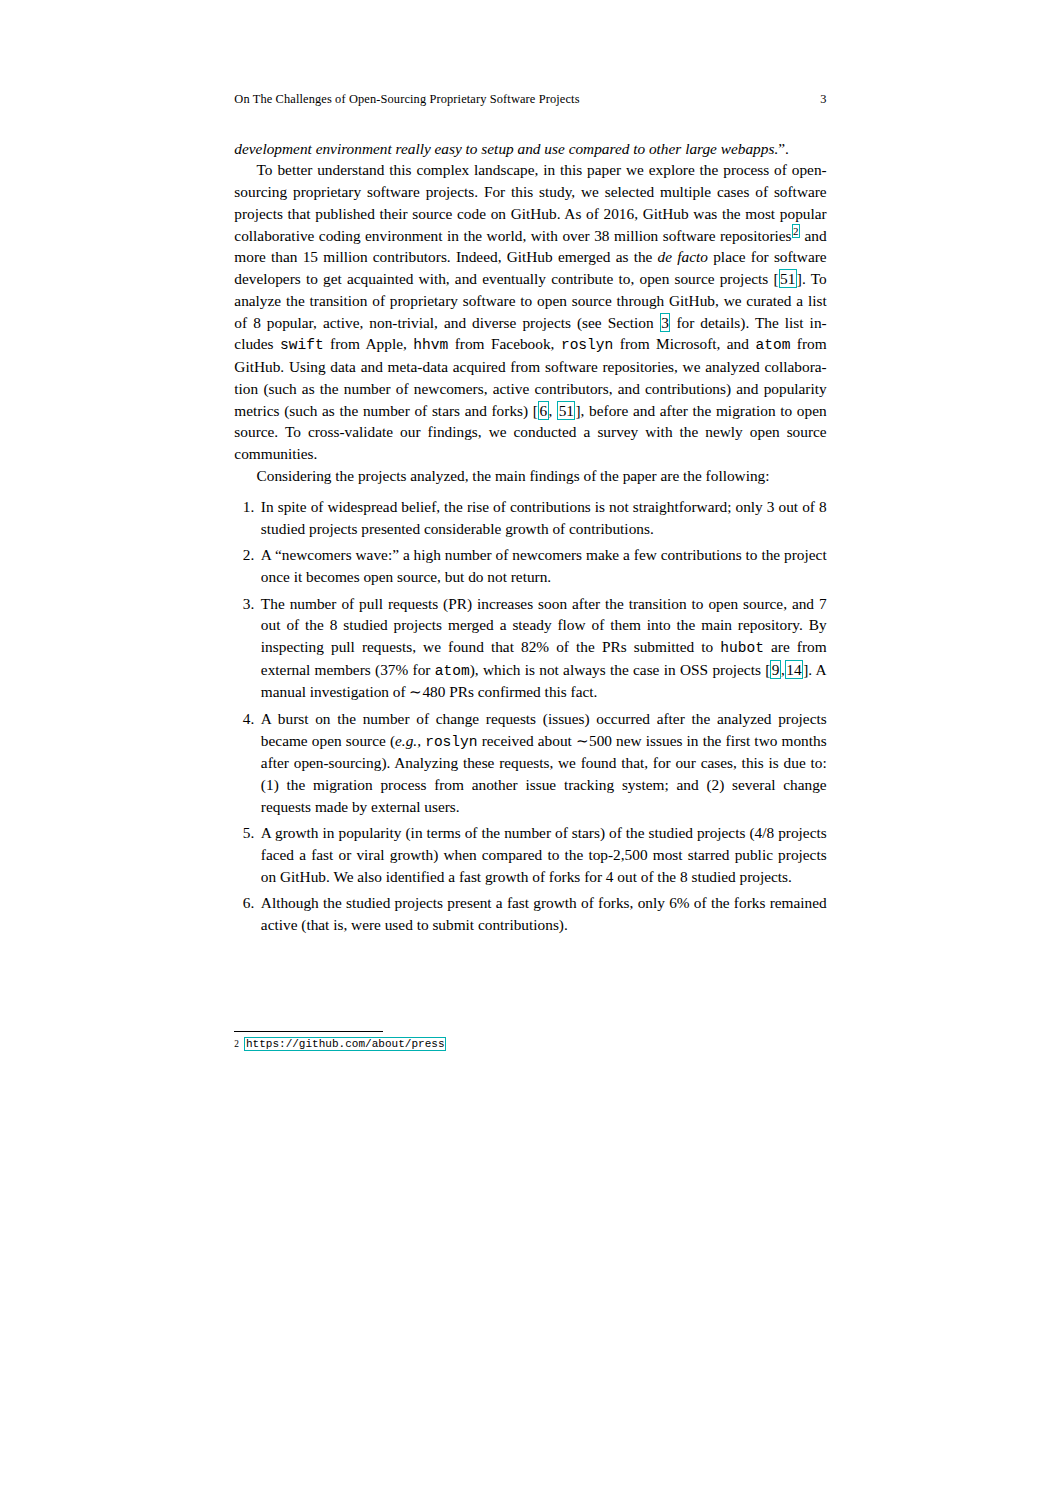On The Challenges of Open-Sourcing Proprietary Software Projects 3
development environment really easy to setup and use compared to other large webapps.”.
To better understand this complex landscape, in this paper we explore the process of open-sourcing proprietary software projects. For this study, we selected multiple cases of software projects that published their source code on GitHub. As of 2016, GitHub was the most popular collaborative coding environment in the world, with over 38 million software repositories2 and more than 15 million contributors. Indeed, GitHub emerged as the de facto place for software developers to get acquainted with, and eventually contribute to, open source projects [51]. To analyze the transition of proprietary software to open source through GitHub, we curated a list of 8 popular, active, non-trivial, and diverse projects (see Section 3 for details). The list includes swift from Apple, hhvm from Facebook, roslyn from Microsoft, and atom from GitHub. Using data and meta-data acquired from software repositories, we analyzed collaboration (such as the number of newcomers, active contributors, and contributions) and popularity metrics (such as the number of stars and forks) [6, 51], before and after the migration to open source. To cross-validate our findings, we conducted a survey with the newly open source communities.
Considering the projects analyzed, the main findings of the paper are the following:
In spite of widespread belief, the rise of contributions is not straightforward; only 3 out of 8 studied projects presented considerable growth of contributions.
A “newcomers wave:” a high number of newcomers make a few contributions to the project once it becomes open source, but do not return.
The number of pull requests (PR) increases soon after the transition to open source, and 7 out of the 8 studied projects merged a steady flow of them into the main repository. By inspecting pull requests, we found that 82% of the PRs submitted to hubot are from external members (37% for atom), which is not always the case in OSS projects [9,14]. A manual investigation of ∼480 PRs confirmed this fact.
A burst on the number of change requests (issues) occurred after the analyzed projects became open source (e.g., roslyn received about ∼500 new issues in the first two months after open-sourcing). Analyzing these requests, we found that, for our cases, this is due to: (1) the migration process from another issue tracking system; and (2) several change requests made by external users.
A growth in popularity (in terms of the number of stars) of the studied projects (4/8 projects faced a fast or viral growth) when compared to the top-2,500 most starred public projects on GitHub. We also identified a fast growth of forks for 4 out of the 8 studied projects.
Although the studied projects present a fast growth of forks, only 6% of the forks remained active (that is, were used to submit contributions).
2 https://github.com/about/press